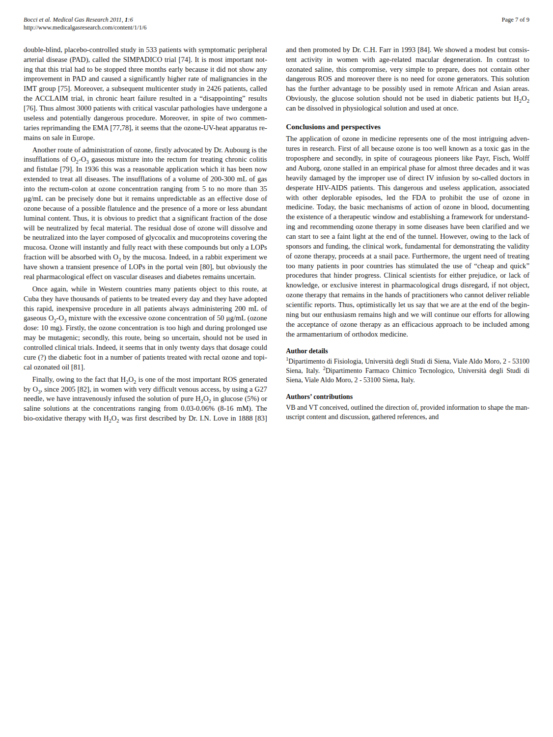Bocci et al. Medical Gas Research 2011, 1:6
http://www.medicalgasresearch.com/content/1/1/6
Page 7 of 9
double-blind, placebo-controlled study in 533 patients with symptomatic peripheral arterial disease (PAD), called the SIMPADICO trial [74]. It is most important noting that this trial had to be stopped three months early because it did not show any improvement in PAD and caused a significantly higher rate of malignancies in the IMT group [75]. Moreover, a subsequent multicenter study in 2426 patients, called the ACCLAIM trial, in chronic heart failure resulted in a “disappointing” results [76]. Thus almost 3000 patients with critical vascular pathologies have undergone a useless and potentially dangerous procedure. Moreover, in spite of two commentaries reprimanding the EMA [77,78], it seems that the ozone-UV-heat apparatus remains on sale in Europe.
Another route of administration of ozone, firstly advocated by Dr. Aubourg is the insufflations of O2-O3 gaseous mixture into the rectum for treating chronic colitis and fistulae [79]. In 1936 this was a reasonable application which it has been now extended to treat all diseases. The insufflations of a volume of 200-300 mL of gas into the rectum-colon at ozone concentration ranging from 5 to no more than 35 μg/mL can be precisely done but it remains unpredictable as an effective dose of ozone because of a possible flatulence and the presence of a more or less abundant luminal content. Thus, it is obvious to predict that a significant fraction of the dose will be neutralized by fecal material. The residual dose of ozone will dissolve and be neutralized into the layer composed of glycocalix and mucoproteins covering the mucosa. Ozone will instantly and fully react with these compounds but only a LOPs fraction will be absorbed with O2 by the mucosa. Indeed, in a rabbit experiment we have shown a transient presence of LOPs in the portal vein [80], but obviously the real pharmacological effect on vascular diseases and diabetes remains uncertain.
Once again, while in Western countries many patients object to this route, at Cuba they have thousands of patients to be treated every day and they have adopted this rapid, inexpensive procedure in all patients always administering 200 mL of gaseous O2-O3 mixture with the excessive ozone concentration of 50 μg/mL (ozone dose: 10 mg). Firstly, the ozone concentration is too high and during prolonged use may be mutagenic; secondly, this route, being so uncertain, should not be used in controlled clinical trials. Indeed, it seems that in only twenty days that dosage could cure (?) the diabetic foot in a number of patients treated with rectal ozone and topical ozonated oil [81].
Finally, owing to the fact that H2O2 is one of the most important ROS generated by O3, since 2005 [82], in women with very difficult venous access, by using a G27 needle, we have intravenously infused the solution of pure H2O2 in glucose (5%) or saline solutions at the concentrations ranging from 0.03-0.06% (8-16 mM). The bio-oxidative therapy with H2O2 was first described by Dr. I.N. Love in 1888 [83] and then promoted by Dr. C.H. Farr in 1993 [84]. We showed a modest but consistent activity in women with age-related macular degeneration. In contrast to ozonated saline, this compromise, very simple to prepare, does not contain other dangerous ROS and moreover there is no need for ozone generators. This solution has the further advantage to be possibly used in remote African and Asian areas. Obviously, the glucose solution should not be used in diabetic patients but H2O2 can be dissolved in physiological solution and used at once.
Conclusions and perspectives
The application of ozone in medicine represents one of the most intriguing adventures in research. First of all because ozone is too well known as a toxic gas in the troposphere and secondly, in spite of courageous pioneers like Payr, Fisch, Wolff and Auborg, ozone stalled in an empirical phase for almost three decades and it was heavily damaged by the improper use of direct IV infusion by so-called doctors in desperate HIV-AIDS patients. This dangerous and useless application, associated with other deplorable episodes, led the FDA to prohibit the use of ozone in medicine. Today, the basic mechanisms of action of ozone in blood, documenting the existence of a therapeutic window and establishing a framework for understanding and recommending ozone therapy in some diseases have been clarified and we can start to see a faint light at the end of the tunnel. However, owing to the lack of sponsors and funding, the clinical work, fundamental for demonstrating the validity of ozone therapy, proceeds at a snail pace. Furthermore, the urgent need of treating too many patients in poor countries has stimulated the use of “cheap and quick” procedures that hinder progress. Clinical scientists for either prejudice, or lack of knowledge, or exclusive interest in pharmacological drugs disregard, if not object, ozone therapy that remains in the hands of practitioners who cannot deliver reliable scientific reports. Thus, optimistically let us say that we are at the end of the beginning but our enthusiasm remains high and we will continue our efforts for allowing the acceptance of ozone therapy as an efficacious approach to be included among the armamentarium of orthodox medicine.
Author details
1Dipartimento di Fisiologia, Università degli Studi di Siena, Viale Aldo Moro, 2 - 53100 Siena, Italy. 2Dipartimento Farmaco Chimico Tecnologico, Università degli Studi di Siena, Viale Aldo Moro, 2 - 53100 Siena, Italy.
Authors’ contributions
VB and VT conceived, outlined the direction of, provided information to shape the manuscript content and discussion, gathered references, and